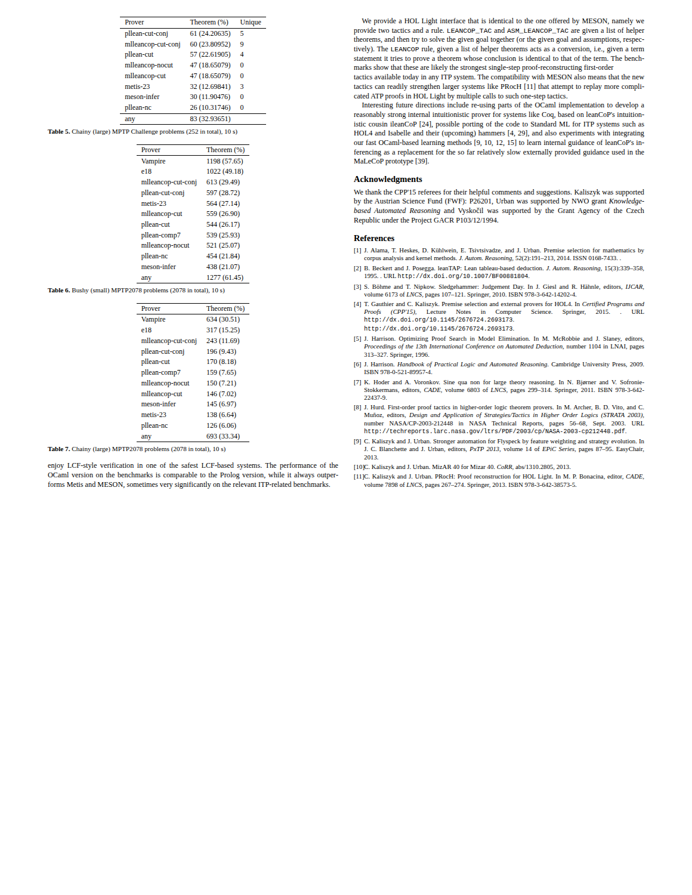| Prover | Theorem (%) | Unique |
| --- | --- | --- |
| pllean-cut-conj | 61 (24.20635) | 5 |
| mlleancop-cut-conj | 60 (23.80952) | 9 |
| pllean-cut | 57 (22.61905) | 4 |
| mlleancop-nocut | 47 (18.65079) | 0 |
| mlleancop-cut | 47 (18.65079) | 0 |
| metis-23 | 32 (12.69841) | 3 |
| meson-infer | 30 (11.90476) | 0 |
| pllean-nc | 26 (10.31746) | 0 |
| any | 83 (32.93651) | |
Table 5. Chainy (large) MPTP Challenge problems (252 in total), 10 s)
| Prover | Theorem (%) |
| --- | --- |
| Vampire | 1198 (57.65) |
| e18 | 1022 (49.18) |
| mlleancop-cut-conj | 613 (29.49) |
| pllean-cut-conj | 597 (28.72) |
| metis-23 | 564 (27.14) |
| mlleancop-cut | 559 (26.90) |
| pllean-cut | 544 (26.17) |
| pllean-comp7 | 539 (25.93) |
| mlleancop-nocut | 521 (25.07) |
| pllean-nc | 454 (21.84) |
| meson-infer | 438 (21.07) |
| any | 1277 (61.45) |
Table 6. Bushy (small) MPTP2078 problems (2078 in total), 10 s)
| Prover | Theorem (%) |
| --- | --- |
| Vampire | 634 (30.51) |
| e18 | 317 (15.25) |
| mlleancop-cut-conj | 243 (11.69) |
| pllean-cut-conj | 196 (9.43) |
| pllean-cut | 170 (8.18) |
| pllean-comp7 | 159 (7.65) |
| mlleancop-nocut | 150 (7.21) |
| mlleancop-cut | 146 (7.02) |
| meson-infer | 145 (6.97) |
| metis-23 | 138 (6.64) |
| pllean-nc | 126 (6.06) |
| any | 693 (33.34) |
Table 7. Chainy (large) MPTP2078 problems (2078 in total), 10 s)
enjoy LCF-style verification in one of the safest LCF-based systems. The performance of the OCaml version on the benchmarks is comparable to the Prolog version, while it always outperforms Metis and MESON, sometimes very significantly on the relevant ITP-related benchmarks.
We provide a HOL Light interface that is identical to the one offered by MESON, namely we provide two tactics and a rule. LEANCOP_TAC and ASM_LEANCOP_TAC are given a list of helper theorems, and then try to solve the given goal together (or the given goal and assumptions, respectively). The LEANCOP rule, given a list of helper theorems acts as a conversion, i.e., given a term statement it tries to prove a theorem whose conclusion is identical to that of the term. The benchmarks show that these are likely the strongest single-step proof-reconstructing first-order
tactics available today in any ITP system. The compatibility with MESON also means that the new tactics can readily strengthen larger systems like PRocH [11] that attempt to replay more complicated ATP proofs in HOL Light by multiple calls to such one-step tactics.
Interesting future directions include re-using parts of the OCaml implementation to develop a reasonably strong internal intuitionistic prover for systems like Coq, based on leanCoP's intuitionistic cousin ileanCoP [24], possible porting of the code to Standard ML for ITP systems such as HOL4 and Isabelle and their (upcoming) hammers [4, 29], and also experiments with integrating our fast OCaml-based learning methods [9, 10, 12, 15] to learn internal guidance of leanCoP's inferencing as a replacement for the so far relatively slow externally provided guidance used in the MaLeCoP prototype [39].
Acknowledgments
We thank the CPP'15 referees for their helpful comments and suggestions. Kaliszyk was supported by the Austrian Science Fund (FWF): P26201, Urban was supported by NWO grant Knowledge-based Automated Reasoning and Vyskočil was supported by the Grant Agency of the Czech Republic under the Project GACR P103/12/1994.
References
[1] J. Alama, T. Heskes, D. Kühlwein, E. Tsivtsivadze, and J. Urban. Premise selection for mathematics by corpus analysis and kernel methods. J. Autom. Reasoning, 52(2):191–213, 2014. ISSN 0168-7433. .
[2] B. Beckert and J. Posegga. leanTAP: Lean tableau-based deduction. J. Autom. Reasoning, 15(3):339–358, 1995. . URL http://dx.doi.org/10.1007/BF00881804.
[3] S. Böhme and T. Nipkow. Sledgehammer: Judgement Day. In J. Giesl and R. Hähnle, editors, IJCAR, volume 6173 of LNCS, pages 107–121. Springer, 2010. ISBN 978-3-642-14202-4.
[4] T. Gauthier and C. Kaliszyk. Premise selection and external provers for HOL4. In Certified Programs and Proofs (CPP'15), Lecture Notes in Computer Science. Springer, 2015. . URL http://dx.doi.org/10.1145/2676724.2693173. http://dx.doi.org/10.1145/2676724.2693173.
[5] J. Harrison. Optimizing Proof Search in Model Elimination. In M. McRobbie and J. Slaney, editors, Proceedings of the 13th International Conference on Automated Deduction, number 1104 in LNAI, pages 313–327. Springer, 1996.
[6] J. Harrison. Handbook of Practical Logic and Automated Reasoning. Cambridge University Press, 2009. ISBN 978-0-521-89957-4.
[7] K. Hoder and A. Voronkov. Sine qua non for large theory reasoning. In N. Bjørner and V. Sofronie-Stokkermans, editors, CADE, volume 6803 of LNCS, pages 299–314. Springer, 2011. ISBN 978-3-642-22437-9.
[8] J. Hurd. First-order proof tactics in higher-order logic theorem provers. In M. Archer, B. D. Vito, and C. Muñoz, editors, Design and Application of Strategies/Tactics in Higher Order Logics (STRATA 2003), number NASA/CP-2003-212448 in NASA Technical Reports, pages 56–68, Sept. 2003. URL http://techreports.larc.nasa.gov/ltrs/PDF/2003/cp/NASA-2003-cp212448.pdf.
[9] C. Kaliszyk and J. Urban. Stronger automation for Flyspeck by feature weighting and strategy evolution. In J. C. Blanchette and J. Urban, editors, PxTP 2013, volume 14 of EPiC Series, pages 87–95. EasyChair, 2013.
[10] C. Kaliszyk and J. Urban. MizAR 40 for Mizar 40. CoRR, abs/1310.2805, 2013.
[11] C. Kaliszyk and J. Urban. PRocH: Proof reconstruction for HOL Light. In M. P. Bonacina, editor, CADE, volume 7898 of LNCS, pages 267–274. Springer, 2013. ISBN 978-3-642-38573-5.